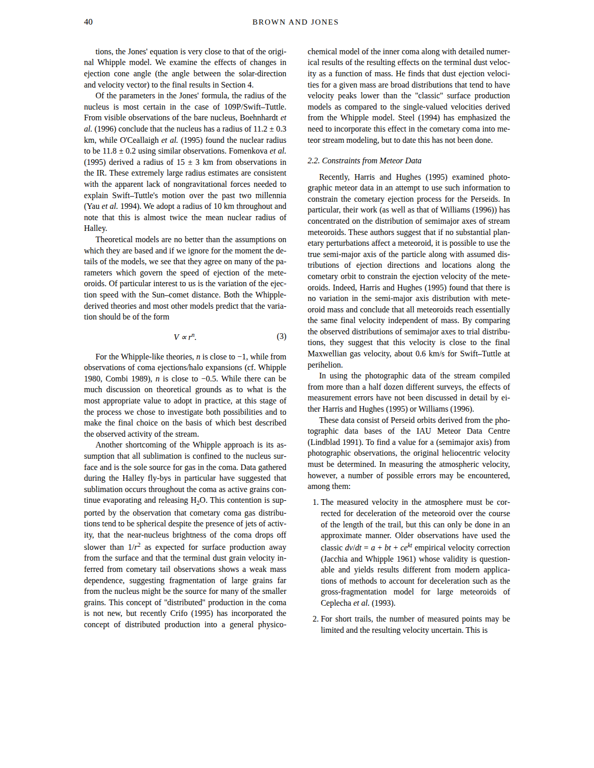40 BROWN AND JONES
tions, the Jones' equation is very close to that of the original Whipple model. We examine the effects of changes in ejection cone angle (the angle between the solar-direction and velocity vector) to the final results in Section 4.
Of the parameters in the Jones' formula, the radius of the nucleus is most certain in the case of 109P/Swift–Tuttle. From visible observations of the bare nucleus, Boehnhardt et al. (1996) conclude that the nucleus has a radius of 11.2 ± 0.3 km, while O'Ceallaigh et al. (1995) found the nuclear radius to be 11.8 ± 0.2 using similar observations. Fomenkova et al. (1995) derived a radius of 15 ± 3 km from observations in the IR. These extremely large radius estimates are consistent with the apparent lack of nongravitational forces needed to explain Swift–Tuttle's motion over the past two millennia (Yau et al. 1994). We adopt a radius of 10 km throughout and note that this is almost twice the mean nuclear radius of Halley.
Theoretical models are no better than the assumptions on which they are based and if we ignore for the moment the details of the models, we see that they agree on many of the parameters which govern the speed of ejection of the meteoroids. Of particular interest to us is the variation of the ejection speed with the Sun–comet distance. Both the Whipple-derived theories and most other models predict that the variation should be of the form
V ∝ rn.(3)
For the Whipple-like theories, n is close to −1, while from observations of coma ejections/halo expansions (cf. Whipple 1980, Combi 1989), n is close to −0.5. While there can be much discussion on theoretical grounds as to what is the most appropriate value to adopt in practice, at this stage of the process we chose to investigate both possibilities and to make the final choice on the basis of which best described the observed activity of the stream.
Another shortcoming of the Whipple approach is its assumption that all sublimation is confined to the nucleus surface and is the sole source for gas in the coma. Data gathered during the Halley fly-bys in particular have suggested that sublimation occurs throughout the coma as active grains continue evaporating and releasing H2O. This contention is supported by the observation that cometary coma gas distributions tend to be spherical despite the presence of jets of activity, that the near-nucleus brightness of the coma drops off slower than 1/r2 as expected for surface production away from the surface and that the terminal dust grain velocity inferred from cometary tail observations shows a weak mass dependence, suggesting fragmentation of large grains far from the nucleus might be the source for many of the smaller grains. This concept of ''distributed'' production in the coma is not new, but recently Crifo (1995) has incorporated the concept of distributed production into a general physicochemical model of the inner coma along with detailed numerical results of the resulting effects on the terminal dust velocity as a function of mass. He finds that dust ejection velocities for a given mass are broad distributions that tend to have velocity peaks lower than the ''classic'' surface production models as compared to the single-valued velocities derived from the Whipple model. Steel (1994) has emphasized the need to incorporate this effect in the cometary coma into meteor stream modeling, but to date this has not been done.
2.2. Constraints from Meteor Data
Recently, Harris and Hughes (1995) examined photographic meteor data in an attempt to use such information to constrain the cometary ejection process for the Perseids. In particular, their work (as well as that of Williams (1996)) has concentrated on the distribution of semimajor axes of stream meteoroids. These authors suggest that if no substantial planetary perturbations affect a meteoroid, it is possible to use the true semi-major axis of the particle along with assumed distributions of ejection directions and locations along the cometary orbit to constrain the ejection velocity of the meteoroids. Indeed, Harris and Hughes (1995) found that there is no variation in the semi-major axis distribution with meteoroid mass and conclude that all meteoroids reach essentially the same final velocity independent of mass. By comparing the observed distributions of semimajor axes to trial distributions, they suggest that this velocity is close to the final Maxwellian gas velocity, about 0.6 km/s for Swift–Tuttle at perihelion.
In using the photographic data of the stream compiled from more than a half dozen different surveys, the effects of measurement errors have not been discussed in detail by either Harris and Hughes (1995) or Williams (1996).
These data consist of Perseid orbits derived from the photographic data bases of the IAU Meteor Data Centre (Lindblad 1991). To find a value for a (semimajor axis) from photographic observations, the original heliocentric velocity must be determined. In measuring the atmospheric velocity, however, a number of possible errors may be encountered, among them:
The measured velocity in the atmosphere must be corrected for deceleration of the meteoroid over the course of the length of the trail, but this can only be done in an approximate manner. Older observations have used the classic dv/dt = a + bt + cekt empirical velocity correction (Jacchia and Whipple 1961) whose validity is questionable and yields results different from modern applications of methods to account for deceleration such as the gross-fragmentation model for large meteoroids of Ceplecha et al. (1993).
For short trails, the number of measured points may be limited and the resulting velocity uncertain. This is